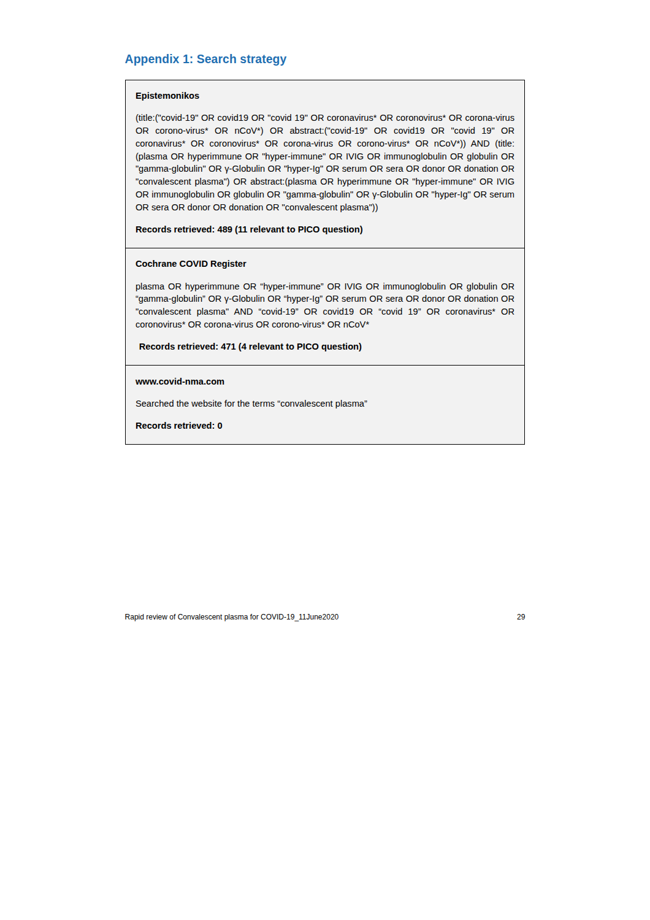Appendix 1: Search strategy
| Epistemonikos (title:("covid-19" OR covid19 OR "covid 19" OR coronavirus* OR coronovirus* OR corona-virus OR corono-virus* OR nCoV*) OR abstract:("covid-19" OR covid19 OR "covid 19" OR coronavirus* OR coronovirus* OR corona-virus OR corono-virus* OR nCoV*)) AND (title:(plasma OR hyperimmune OR "hyper-immune" OR IVIG OR immunoglobulin OR globulin OR "gamma-globulin" OR γ-Globulin OR "hyper-Ig" OR serum OR sera OR donor OR donation OR "convalescent plasma") OR abstract:(plasma OR hyperimmune OR "hyper-immune" OR IVIG OR immunoglobulin OR globulin OR "gamma-globulin" OR γ-Globulin OR "hyper-Ig" OR serum OR sera OR donor OR donation OR "convalescent plasma")) Records retrieved: 489 (11 relevant to PICO question) |
| Cochrane COVID Register plasma OR hyperimmune OR “hyper-immune” OR IVIG OR immunoglobulin OR globulin OR “gamma-globulin” OR γ-Globulin OR “hyper-Ig” OR serum OR sera OR donor OR donation OR "convalescent plasma" AND “covid-19” OR covid19 OR “covid 19” OR coronavirus* OR coronovirus* OR corona-virus OR corono-virus* OR nCoV* Records retrieved: 471 (4 relevant to PICO question) |
| www.covid-nma.com Searched the website for the terms “convalescent plasma” Records retrieved: 0 |
Rapid review of Convalescent plasma for COVID-19_11June2020 29